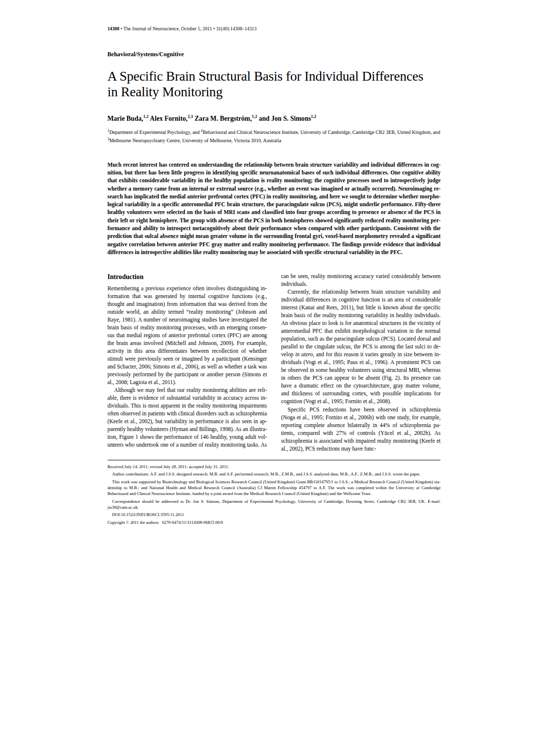14308 • The Journal of Neuroscience, October 5, 2011 • 31(40):14308–14313
Behavioral/Systems/Cognitive
A Specific Brain Structural Basis for Individual Differences
in Reality Monitoring
Marie Buda,1,2 Alex Fornito,2,3 Zara M. Bergström,1,2 and Jon S. Simons1,2
1Department of Experimental Psychology, and 2Behavioural and Clinical Neuroscience Institute, University of Cambridge, Cambridge CB2 3EB, United Kingdom, and 3Melbourne Neuropsychiatry Centre, University of Melbourne, Victoria 3010, Australia
Much recent interest has centered on understanding the relationship between brain structure variability and individual differences in cognition, but there has been little progress in identifying specific neuroanatomical bases of such individual differences. One cognitive ability that exhibits considerable variability in the healthy population is reality monitoring; the cognitive processes used to introspectively judge whether a memory came from an internal or external source (e.g., whether an event was imagined or actually occurred). Neuroimaging research has implicated the medial anterior prefrontal cortex (PFC) in reality monitoring, and here we sought to determine whether morphological variability in a specific anteromedial PFC brain structure, the paracingulate sulcus (PCS), might underlie performance. Fifty-three healthy volunteers were selected on the basis of MRI scans and classified into four groups according to presence or absence of the PCS in their left or right hemisphere. The group with absence of the PCS in both hemispheres showed significantly reduced reality monitoring performance and ability to introspect metacognitively about their performance when compared with other participants. Consistent with the prediction that sulcal absence might mean greater volume in the surrounding frontal gyri, voxel-based morphometry revealed a significant negative correlation between anterior PFC gray matter and reality monitoring performance. The findings provide evidence that individual differences in introspective abilities like reality monitoring may be associated with specific structural variability in the PFC.
Introduction
Remembering a previous experience often involves distinguishing information that was generated by internal cognitive functions (e.g., thought and imagination) from information that was derived from the outside world, an ability termed “reality monitoring” (Johnson and Raye, 1981). A number of neuroimaging studies have investigated the brain basis of reality monitoring processes, with an emerging consensus that medial regions of anterior prefrontal cortex (PFC) are among the brain areas involved (Mitchell and Johnson, 2009). For example, activity in this area differentiates between recollection of whether stimuli were previously seen or imagined by a participant (Kensinger and Schacter, 2006; Simons et al., 2006), as well as whether a task was previously performed by the participant or another person (Simons et al., 2008; Lagioia et al., 2011).
Although we may feel that our reality monitoring abilities are reliable, there is evidence of substantial variability in accuracy across individuals. This is most apparent in the reality monitoring impairments often observed in patients with clinical disorders such as schizophrenia (Keefe et al., 2002), but variability in performance is also seen in apparently healthy volunteers (Hyman and Billings, 1998). As an illustration, Figure 1 shows the performance of 146 healthy, young adult volunteers who undertook one of a number of reality monitoring tasks. As can be seen, reality monitoring accuracy varied considerably between individuals.
Currently, the relationship between brain structure variability and individual differences in cognitive function is an area of considerable interest (Kanai and Rees, 2011), but little is known about the specific brain basis of the reality monitoring variability in healthy individuals. An obvious place to look is for anatomical structures in the vicinity of anteromedial PFC that exhibit morphological variation in the normal population, such as the paracingulate sulcus (PCS). Located dorsal and parallel to the cingulate sulcus, the PCS is among the last sulci to develop in utero, and for this reason it varies greatly in size between individuals (Vogt et al., 1995; Paus et al., 1996). A prominent PCS can be observed in some healthy volunteers using structural MRI, whereas in others the PCS can appear to be absent (Fig. 2). Its presence can have a dramatic effect on the cytoarchitecture, gray matter volume, and thickness of surrounding cortex, with possible implications for cognition (Vogt et al., 1995; Fornito et al., 2008).
Specific PCS reductions have been observed in schizophrenia (Noga et al., 1995; Fornito et al., 2006b) with one study, for example, reporting complete absence bilaterally in 44% of schizophrenia patients, compared with 27% of controls (Yücel et al., 2002b). As schizophrenia is associated with impaired reality monitoring (Keefe et al., 2002), PCS reductions may have func-
Received July 14, 2011; revised July 28, 2011; accepted July 31, 2011.
Author contributions: A.F. and J.S.S. designed research; M.B. and A.F. performed research; M.B., Z.M.B., and J.S.S. analyzed data; M.B., A.F., Z.M.B., and J.S.S. wrote the paper.
This work was supported by Biotechnology and Biological Sciences Research Council (United Kingdom) Grant BB/G014795/1 to J.S.S.; a Medical Research Council (United Kingdom) studentship to M.B.; and National Health and Medical Research Council (Australia) CJ Martin Fellowship 454797 to A.F. The work was completed within the University of Cambridge Behavioural and Clinical Neuroscience Institute, funded by a joint award from the Medical Research Council (United Kingdom) and the Wellcome Trust.
Correspondence should be addressed to Dr. Jon S. Simons, Department of Experimental Psychology, University of Cambridge, Downing Street, Cambridge CB2 3EB, UK. E-mail: jss30@cam.ac.uk.
DOI:10.1523/JNEUROSCI.3595-11.2011
Copyright © 2011 the authors 0270-6474/11/3114308-06$15.00/0